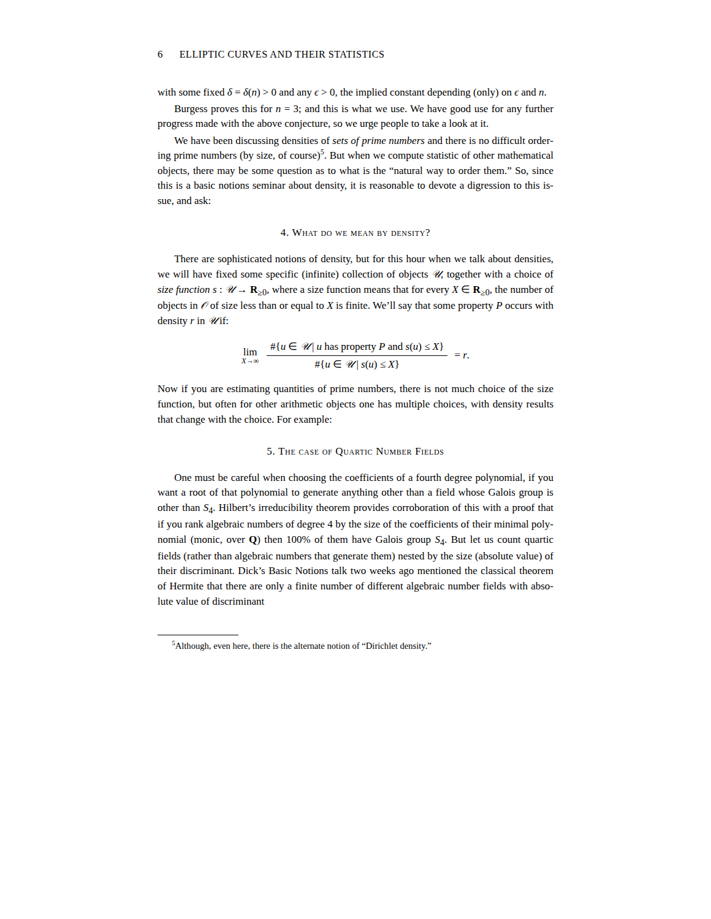6 ELLIPTIC CURVES AND THEIR STATISTICS
with some fixed δ = δ(n) > 0 and any ϵ > 0, the implied constant depending (only) on ϵ and n.
Burgess proves this for n = 3; and this is what we use. We have good use for any further progress made with the above conjecture, so we urge people to take a look at it.
We have been discussing densities of sets of prime numbers and there is no difficult ordering prime numbers (by size, of course)5. But when we compute statistic of other mathematical objects, there may be some question as to what is the “natural way to order them.” So, since this is a basic notions seminar about density, it is reasonable to devote a digression to this issue, and ask:
4. What do we mean by density?
There are sophisticated notions of density, but for this hour when we talk about densities, we will have fixed some specific (infinite) collection of objects 𝒰, together with a choice of size function s : 𝒰 → R≥0, where a size function means that for every X ∈ R≥0, the number of objects in 𝒪 of size less than or equal to X is finite. We’ll say that some property P occurs with density r in 𝒰 if:
lim X→∞ #{u ∈ 𝒰 | u has property P and s(u) ≤ X} #{u ∈ 𝒰 | s(u) ≤ X} = r.
Now if you are estimating quantities of prime numbers, there is not much choice of the size function, but often for other arithmetic objects one has multiple choices, with density results that change with the choice. For example:
5. The case of Quartic Number Fields
One must be careful when choosing the coefficients of a fourth degree polynomial, if you want a root of that polynomial to generate anything other than a field whose Galois group is other than S4. Hilbert’s irreducibility theorem provides corroboration of this with a proof that if you rank algebraic numbers of degree 4 by the size of the coefficients of their minimal polynomial (monic, over Q) then 100% of them have Galois group S4. But let us count quartic fields (rather than algebraic numbers that generate them) nested by the size (absolute value) of their discriminant. Dick’s Basic Notions talk two weeks ago mentioned the classical theorem of Hermite that there are only a finite number of different algebraic number fields with absolute value of discriminant
5Although, even here, there is the alternate notion of “Dirichlet density.”